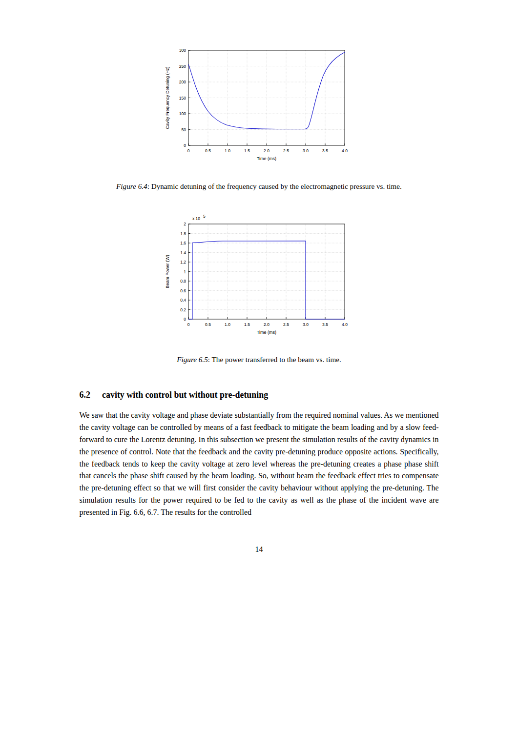0 50 100 150 200 250 300 0 0.5 1.0 1.5 2.0 2.5 3.0 3.5 4.0 Time (ms) Cavity Frequency Detuning (Hz)
Figure 6.4: Dynamic detuning of the frequency caused by the electromagnetic pressure vs. time.
x 10 5 0 0.2 0.4 0.6 0.8 1 1.2 1.4 1.6 1.8 2 0 0.5 1.0 1.5 2.0 2.5 3.0 3.5 4.0 Time (ms) Beam Power (W)
Figure 6.5: The power transferred to the beam vs. time.
6.2cavity with control but without pre-detuning
We saw that the cavity voltage and phase deviate substantially from the required nominal values. As we mentioned the cavity voltage can be controlled by means of a fast feedback to mitigate the beam loading and by a slow feed-forward to cure the Lorentz detuning. In this subsection we present the simulation results of the cavity dynamics in the presence of control. Note that the feedback and the cavity pre-detuning produce opposite actions. Specifically, the feedback tends to keep the cavity voltage at zero level whereas the pre-detuning creates a phase phase shift that cancels the phase shift caused by the beam loading. So, without beam the feedback effect tries to compensate the pre-detuning effect so that we will first consider the cavity behaviour without applying the pre-detuning. The simulation results for the power required to be fed to the cavity as well as the phase of the incident wave are presented in Fig. 6.6, 6.7. The results for the controlled
14